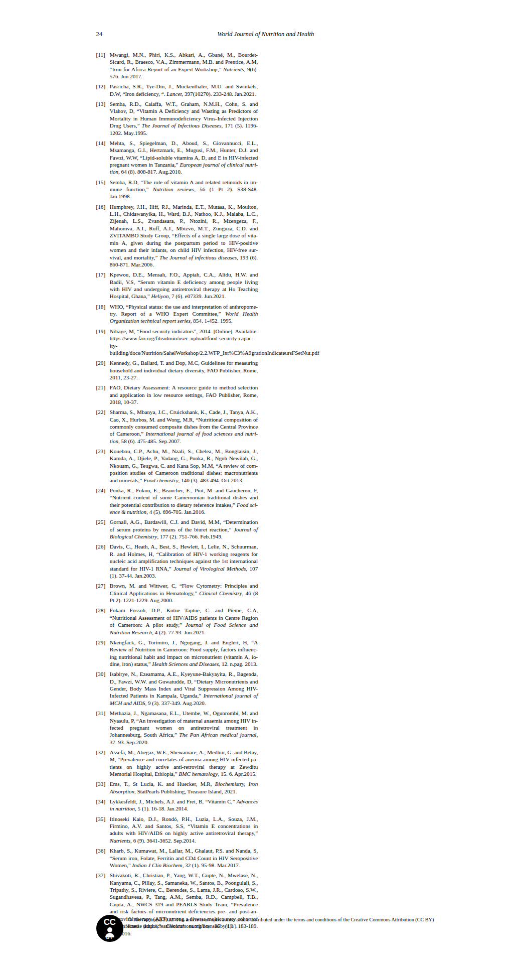24 World Journal of Nutrition and Health
[11] Mwangi, M.N., Phiri, K.S., Abkari, A., Gbané, M., Bourdet-Sicard, R., Braesco, V.A., Zimmermann, M.B. and Prentice, A.M, “Iron for Africa-Report of an Expert Workshop,” Nutrients, 9(6). 576. Jun.2017.
[12] Pasricha, S.R., Tye-Din, J., Muckenthaler, M.U. and Swinkels, D.W, “Iron deficiency, “. Lancet, 397(10270). 233-248. Jan.2021.
[13] Semba, R.D., Caiaffa, W.T., Graham, N.M.H., Cohn, S. and Vlahov, D, “Vitamin A Deficiency and Wasting as Predictors of Mortality in Human Immunodeficiency Virus-Infected Injection Drug Users,” The Journal of Infectious Diseases, 171 (5). 1196-1202. May.1995.
[14] Mehta, S., Spiegelman, D., Aboud, S., Giovannucci, E.L., Msamanga, G.I., Hertzmark, E., Mugusi, F.M., Hunter, D.J. and Fawzi, W.W, “Lipid-soluble vitamins A, D, and E in HIV-infected pregnant women in Tanzania,” European journal of clinical nutrition, 64 (8). 808-817. Aug.2010.
[15] Semba, R.D, “The role of vitamin A and related retinoids in immune function,” Nutrition reviews, 56 (1 Pt 2). S38-S48. Jan.1998.
[16] Humphrey, J.H., Iliff, P.J., Marinda, E.T., Mutasa, K., Moulton, L.H., Chidawanyika, H., Ward, B.J., Nathoo, K.J., Malaba, L.C., Zijenah, L.S., Zvandasara, P., Ntozini, R., Mzengeza, F., Mahomva, A.I., Ruff, A.J., Mbizvo, M.T., Zunguza, C.D. and ZVITAMBO Study Group, “Effects of a single large dose of vitamin A, given during the postpartum period to HIV-positive women and their infants, on child HIV infection, HIV-free survival, and mortality,” The Journal of infectious diseases, 193 (6). 860-871. Mar.2006.
[17] Kpewou, D.E., Mensah, F.O., Appiah, C.A., Alidu, H.W. and Badii, V.S, “Serum vitamin E deficiency among people living with HIV and undergoing antiretroviral therapy at Ho Teaching Hospital, Ghana,” Heliyon, 7 (6). e07339. Jun.2021.
[18] WHO, “Physical status: the use and interpretation of anthropometry. Report of a WHO Expert Committee,” World Health Organization technical report series, 854. 1-452. 1995.
[19] Ndiaye, M, “Food security indicators”, 2014. [Online]. Available: https://www.fao.org/fileadmin/user_upload/food-security-capacity-building/docs/Nutrition/SahelWorkshop/2.2.WFP_Int%C3%A9grationIndicateursFSetNut.pdf
[20] Kennedy, G., Ballard, T. and Dop, M.C, Guidelines for measuring household and individual dietary diversity, FAO Publisher, Rome, 2011, 23-27.
[21] FAO, Dietary Assessment: A resource guide to method selection and application in low resource settings, FAO Publisher, Rome, 2018, 10-37.
[22] Sharma, S., Mbanya, J.C., Cruickshank, K., Cade, J., Tanya, A.K., Cao, X., Hurbos, M. and Wong, M.R, “Nutritional composition of commonly consumed composite dishes from the Central Province of Cameroon,” International journal of food sciences and nutrition, 58 (6). 475-485. Sep.2007.
[23] Kouebou, C.P., Achu, M., Nzali, S., Chelea, M., Bonglaisin, J., Kamda, A., Djiele, P., Yadang, G., Ponka, R., Ngoh Newilah, G., Nkouam, G., Teugwa, C. and Kana Sop, M.M, “A review of composition studies of Cameroon traditional dishes: macronutrients and minerals,” Food chemistry, 140 (3). 483-494. Oct.2013.
[24] Ponka, R., Fokou, E., Beaucher, E., Piot, M. and Gaucheron, F, “Nutrient content of some Cameroonian traditional dishes and their potential contribution to dietary reference intakes,” Food science & nutrition, 4 (5). 696-705. Jan.2016.
[25] Gornall, A.G., Bardawill, C.J. and David, M.M, “Determination of serum proteins by means of the biuret reaction,” Journal of Biological Chemistry, 177 (2). 751-766. Feb.1949.
[26] Davis, C., Heath, A., Best, S., Hewlett, I., Lelie, N., Schuurman, R. and Holmes, H, “Calibration of HIV-1 working reagents for nucleic acid amplification techniques against the 1st international standard for HIV-1 RNA,” Journal of Virological Methods, 107 (1). 37-44. Jan.2003.
[27] Brown, M. and Wittwer, C, “Flow Cytometry: Principles and Clinical Applications in Hematology,” Clinical Chemistry, 46 (8 Pt 2). 1221-1229. Aug.2000.
[28] Fokam Fossoh, D.P., Kotue Taptue, C. and Pieme, C.A, “Nutritional Assessment of HIV/AIDS patients in Centre Region of Cameroon: A pilot study,” Journal of Food Science and Nutrition Research, 4 (2). 77-93. Jun.2021.
[29] Nkengfack, G., Torimiro, J., Ngogang, J. and Englert, H, “A Review of Nutrition in Cameroon: Food supply, factors influencing nutritional habit and impact on micronutrient (vitamin A, iodine, iron) status,” Health Sciences and Diseases, 12. n.pag. 2013.
[30] Isabirye, N., Ezeamama, A.E., Kyeyune-Bakyayita, R., Bagenda, D., Fawzi, W.W. and Guwatudde, D, “Dietary Micronutrients and Gender, Body Mass Index and Viral Suppression Among HIV-Infected Patients in Kampala, Uganda,” International journal of MCH and AIDS, 9 (3). 337-349. Aug.2020.
[31] Methazia, J., Ngamasana, E.L., Utembe, W., Ogunrombi, M. and Nyasulu, P, “An investigation of maternal anaemia among HIV infected pregnant women on antiretroviral treatment in Johannesburg, South Africa,” The Pan African medical journal, 37. 93. Sep.2020.
[32] Assefa, M., Abegaz, W.E., Shewamare, A., Medhin, G. and Belay, M, “Prevalence and correlates of anemia among HIV infected patients on highly active anti-retroviral therapy at Zewditu Memorial Hospital, Ethiopia,” BMC hematology, 15. 6. Apr.2015.
[33] Ems, T., St Lucia, K. and Huecker, M.R, Biochemistry, Iron Absorption, StatPearls Publishing, Treasure Island, 2021.
[34] Lykkesfeldt, J., Michels, A.J. and Frei, B, “Vitamin C,” Advances in nutrition, 5 (1). 16-18. Jan.2014.
[35] Itinoseki Kaio, D.J., Rondó, P.H., Luzia, L.A., Souza, J.M., Firmino, A.V. and Santos, S.S, “Vitamin E concentrations in adults with HIV/AIDS on highly active antiretroviral therapy,” Nutrients, 6 (9). 3641-3652. Sep.2014.
[36] Kharb, S., Kumawat, M., Lallar, M., Ghalaut, P.S. and Nanda, S, “Serum iron, Folate, Ferritin and CD4 Count in HIV Seropositive Women,” Indian J Clin Biochem, 32 (1). 95-98. Mar.2017.
[37] Shivakoti, R., Christian, P., Yang, W.T., Gupte, N., Mwelase, N., Kanyama, C., Pillay, S., Samaneka, W., Santos, B., Poongulali, S., Tripathy, S., Riviere, C., Berendes, S., Lama, J.R., Cardoso, S.W., Sugandhavesa, P., Tang, A.M., Semba, R.D., Campbell, T.B., Gupta, A., NWCS 319 and PEARLS Study Team, “Prevalence and risk factors of micronutrient deficiencies pre- and post-antiretroviral therapy (ART) among a diverse multicountry cohort of HIV-infected adults,” Clinical nutrition, 35 (1). 183-189. Fev.2016.
CC BY
© The Author(s) 2022. This article is an open access article distributed under the terms and conditions of the Creative Commons Attribution (CC BY) license (http://creativecommons.org/licenses/by/4.0/).